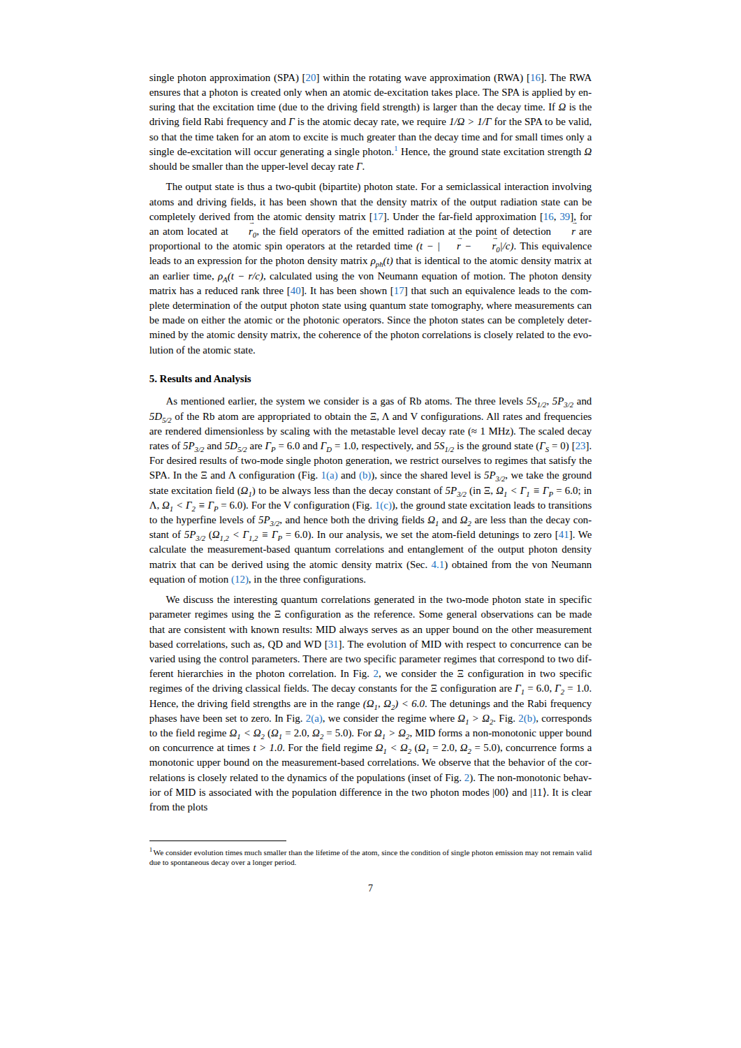single photon approximation (SPA) [20] within the rotating wave approximation (RWA) [16]. The RWA ensures that a photon is created only when an atomic de-excitation takes place. The SPA is applied by ensuring that the excitation time (due to the driving field strength) is larger than the decay time. If Ω is the driving field Rabi frequency and Γ is the atomic decay rate, we require 1/Ω > 1/Γ for the SPA to be valid, so that the time taken for an atom to excite is much greater than the decay time and for small times only a single de-excitation will occur generating a single photon.1 Hence, the ground state excitation strength Ω should be smaller than the upper-level decay rate Γ.
The output state is thus a two-qubit (bipartite) photon state. For a semiclassical interaction involving atoms and driving fields, it has been shown that the density matrix of the output radiation state can be completely derived from the atomic density matrix [17]. Under the far-field approximation [16, 39], for an atom located at r 0, the field operators of the emitted radiation at the point of detection r are proportional to the atomic spin operators at the retarded time (t − |r − r 0|/c). This equivalence leads to an expression for the photon density matrix ρph(t) that is identical to the atomic density matrix at an earlier time, ρA(t − r/c), calculated using the von Neumann equation of motion. The photon density matrix has a reduced rank three [40]. It has been shown [17] that such an equivalence leads to the complete determination of the output photon state using quantum state tomography, where measurements can be made on either the atomic or the photonic operators. Since the photon states can be completely determined by the atomic density matrix, the coherence of the photon correlations is closely related to the evolution of the atomic state.
5. Results and Analysis
As mentioned earlier, the system we consider is a gas of Rb atoms. The three levels 5S1/2, 5P3/2 and 5D5/2 of the Rb atom are appropriated to obtain the Ξ, Λ and V configurations. All rates and frequencies are rendered dimensionless by scaling with the metastable level decay rate (≈ 1 MHz). The scaled decay rates of 5P3/2 and 5D5/2 are ΓP = 6.0 and ΓD = 1.0, respectively, and 5S1/2 is the ground state (ΓS = 0) [23]. For desired results of two-mode single photon generation, we restrict ourselves to regimes that satisfy the SPA. In the Ξ and Λ configuration (Fig. 1(a) and (b)), since the shared level is 5P3/2, we take the ground state excitation field (Ω1) to be always less than the decay constant of 5P3/2 (in Ξ, Ω1 < Γ1 ≡ ΓP = 6.0; in Λ, Ω1 < Γ2 ≡ ΓP = 6.0). For the V configuration (Fig. 1(c)), the ground state excitation leads to transitions to the hyperfine levels of 5P3/2, and hence both the driving fields Ω1 and Ω2 are less than the decay constant of 5P3/2 (Ω1,2 < Γ1,2 ≡ ΓP = 6.0). In our analysis, we set the atom-field detunings to zero [41]. We calculate the measurement-based quantum correlations and entanglement of the output photon density matrix that can be derived using the atomic density matrix (Sec. 4.1) obtained from the von Neumann equation of motion (12), in the three configurations.
We discuss the interesting quantum correlations generated in the two-mode photon state in specific parameter regimes using the Ξ configuration as the reference. Some general observations can be made that are consistent with known results: MID always serves as an upper bound on the other measurement based correlations, such as, QD and WD [31]. The evolution of MID with respect to concurrence can be varied using the control parameters. There are two specific parameter regimes that correspond to two different hierarchies in the photon correlation. In Fig. 2, we consider the Ξ configuration in two specific regimes of the driving classical fields. The decay constants for the Ξ configuration are Γ1 = 6.0, Γ2 = 1.0. Hence, the driving field strengths are in the range (Ω1, Ω2) < 6.0. The detunings and the Rabi frequency phases have been set to zero. In Fig. 2(a), we consider the regime where Ω1 > Ω2. Fig. 2(b), corresponds to the field regime Ω1 < Ω2 (Ω1 = 2.0, Ω2 = 5.0). For Ω1 > Ω2, MID forms a non-monotonic upper bound on concurrence at times t > 1.0. For the field regime Ω1 < Ω2 (Ω1 = 2.0, Ω2 = 5.0), concurrence forms a monotonic upper bound on the measurement-based correlations. We observe that the behavior of the correlations is closely related to the dynamics of the populations (inset of Fig. 2). The non-monotonic behavior of MID is associated with the population difference in the two photon modes |00⟩ and |11⟩. It is clear from the plots
1 We consider evolution times much smaller than the lifetime of the atom, since the condition of single photon emission may not remain valid due to spontaneous decay over a longer period.
7